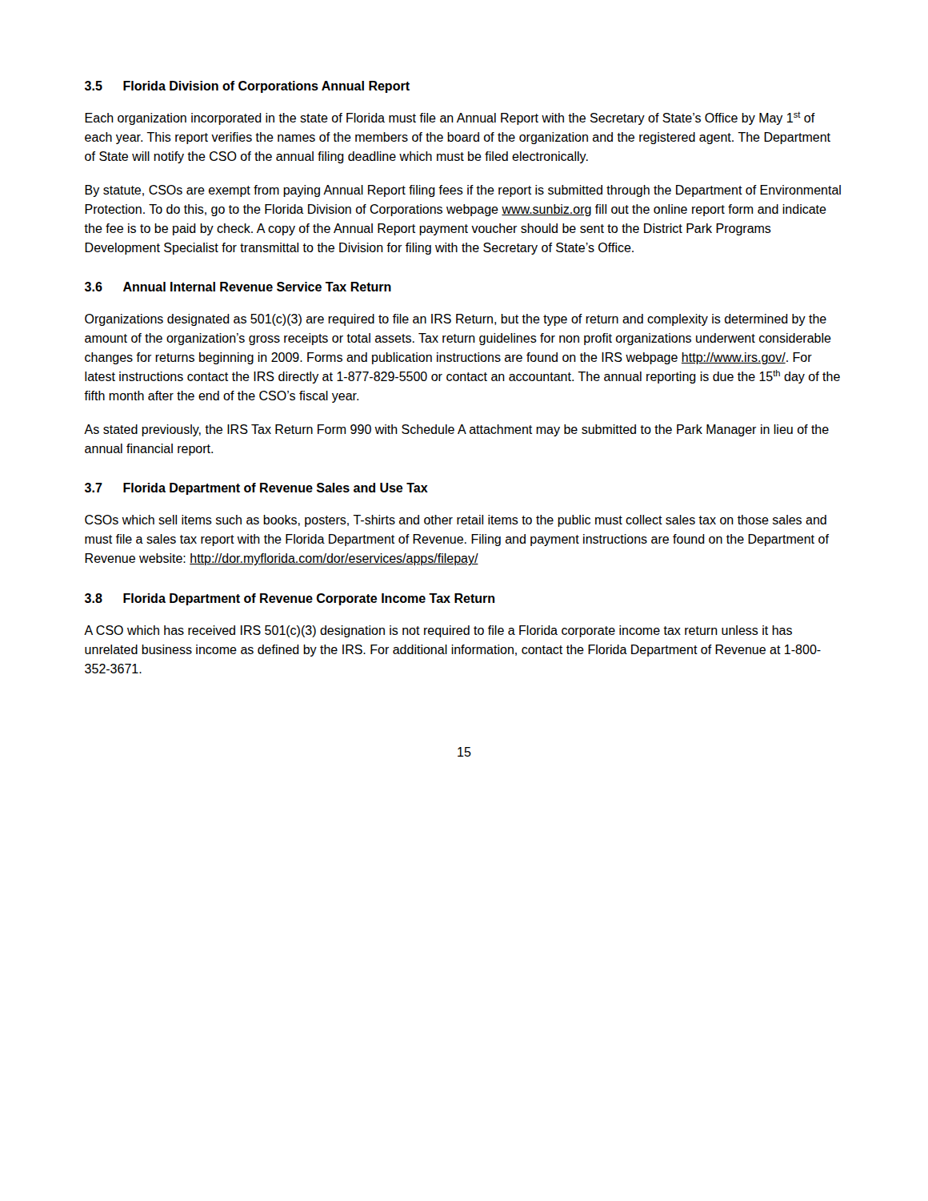3.5 Florida Division of Corporations Annual Report
Each organization incorporated in the state of Florida must file an Annual Report with the Secretary of State’s Office by May 1st of each year. This report verifies the names of the members of the board of the organization and the registered agent. The Department of State will notify the CSO of the annual filing deadline which must be filed electronically.
By statute, CSOs are exempt from paying Annual Report filing fees if the report is submitted through the Department of Environmental Protection. To do this, go to the Florida Division of Corporations webpage www.sunbiz.org fill out the online report form and indicate the fee is to be paid by check. A copy of the Annual Report payment voucher should be sent to the District Park Programs Development Specialist for transmittal to the Division for filing with the Secretary of State’s Office.
3.6 Annual Internal Revenue Service Tax Return
Organizations designated as 501(c)(3) are required to file an IRS Return, but the type of return and complexity is determined by the amount of the organization’s gross receipts or total assets. Tax return guidelines for non profit organizations underwent considerable changes for returns beginning in 2009. Forms and publication instructions are found on the IRS webpage http://www.irs.gov/. For latest instructions contact the IRS directly at 1-877-829-5500 or contact an accountant. The annual reporting is due the 15th day of the fifth month after the end of the CSO’s fiscal year.
As stated previously, the IRS Tax Return Form 990 with Schedule A attachment may be submitted to the Park Manager in lieu of the annual financial report.
3.7 Florida Department of Revenue Sales and Use Tax
CSOs which sell items such as books, posters, T-shirts and other retail items to the public must collect sales tax on those sales and must file a sales tax report with the Florida Department of Revenue. Filing and payment instructions are found on the Department of Revenue website: http://dor.myflorida.com/dor/eservices/apps/filepay/
3.8 Florida Department of Revenue Corporate Income Tax Return
A CSO which has received IRS 501(c)(3) designation is not required to file a Florida corporate income tax return unless it has unrelated business income as defined by the IRS. For additional information, contact the Florida Department of Revenue at 1-800-352-3671.
15